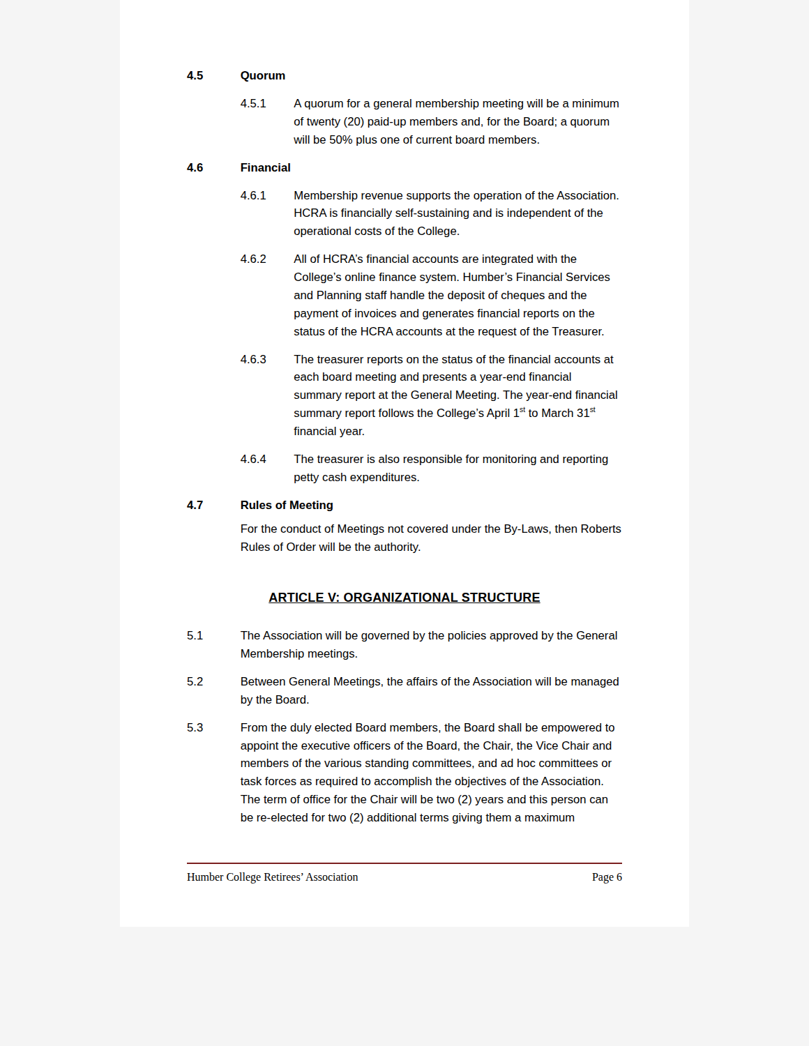4.5 Quorum
4.5.1 A quorum for a general membership meeting will be a minimum of twenty (20) paid-up members and, for the Board; a quorum will be 50% plus one of current board members.
4.6 Financial
4.6.1 Membership revenue supports the operation of the Association. HCRA is financially self-sustaining and is independent of the operational costs of the College.
4.6.2 All of HCRA’s financial accounts are integrated with the College’s online finance system. Humber’s Financial Services and Planning staff handle the deposit of cheques and the payment of invoices and generates financial reports on the status of the HCRA accounts at the request of the Treasurer.
4.6.3 The treasurer reports on the status of the financial accounts at each board meeting and presents a year-end financial summary report at the General Meeting. The year-end financial summary report follows the College’s April 1st to March 31st financial year.
4.6.4 The treasurer is also responsible for monitoring and reporting petty cash expenditures.
4.7 Rules of Meeting
For the conduct of Meetings not covered under the By-Laws, then Roberts Rules of Order will be the authority.
ARTICLE V: ORGANIZATIONAL STRUCTURE
5.1 The Association will be governed by the policies approved by the General Membership meetings.
5.2 Between General Meetings, the affairs of the Association will be managed by the Board.
5.3 From the duly elected Board members, the Board shall be empowered to appoint the executive officers of the Board, the Chair, the Vice Chair and members of the various standing committees, and ad hoc committees or task forces as required to accomplish the objectives of the Association. The term of office for the Chair will be two (2) years and this person can be re-elected for two (2) additional terms giving them a maximum
Humber College Retirees’ Association Page 6